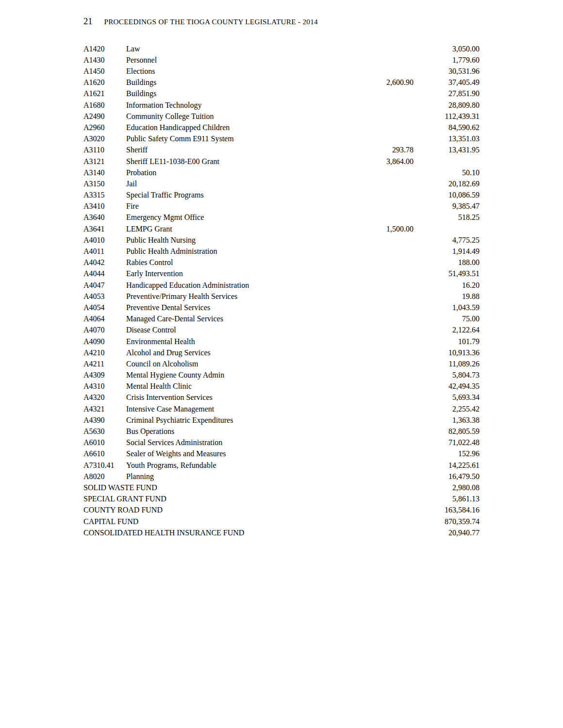21 PROCEEDINGS OF THE TIOGA COUNTY LEGISLATURE - 2014
| A1420 | Law | | 3,050.00 |
| A1430 | Personnel | | 1,779.60 |
| A1450 | Elections | | 30,531.96 |
| A1620 | Buildings | 2,600.90 | 37,405.49 |
| A1621 | Buildings | | 27,851.90 |
| A1680 | Information Technology | | 28,809.80 |
| A2490 | Community College Tuition | | 112,439.31 |
| A2960 | Education Handicapped Children | | 84,590.62 |
| A3020 | Public Safety Comm E911 System | | 13,351.03 |
| A3110 | Sheriff | 293.78 | 13,431.95 |
| A3121 | Sheriff LE11-1038-E00 Grant | 3,864.00 | |
| A3140 | Probation | | 50.10 |
| A3150 | Jail | | 20,182.69 |
| A3315 | Special Traffic Programs | | 10,086.59 |
| A3410 | Fire | | 9,385.47 |
| A3640 | Emergency Mgmt Office | | 518.25 |
| A3641 | LEMPG Grant | 1,500.00 | |
| A4010 | Public Health Nursing | | 4,775.25 |
| A4011 | Public Health Administration | | 1,914.49 |
| A4042 | Rabies Control | | 188.00 |
| A4044 | Early Intervention | | 51,493.51 |
| A4047 | Handicapped Education Administration | | 16.20 |
| A4053 | Preventive/Primary Health Services | | 19.88 |
| A4054 | Preventive Dental Services | | 1,043.59 |
| A4064 | Managed Care-Dental Services | | 75.00 |
| A4070 | Disease Control | | 2,122.64 |
| A4090 | Environmental Health | | 101.79 |
| A4210 | Alcohol and Drug Services | | 10,913.36 |
| A4211 | Council on Alcoholism | | 11,089.26 |
| A4309 | Mental Hygiene County Admin | | 5,804.73 |
| A4310 | Mental Health Clinic | | 42,494.35 |
| A4320 | Crisis Intervention Services | | 5,693.34 |
| A4321 | Intensive Case Management | | 2,255.42 |
| A4390 | Criminal Psychiatric Expenditures | | 1,363.38 |
| A5630 | Bus Operations | | 82,805.59 |
| A6010 | Social Services Administration | | 71,022.48 |
| A6610 | Sealer of Weights and Measures | | 152.96 |
| A7310.41 | Youth Programs, Refundable | | 14,225.61 |
| A8020 | Planning | | 16,479.50 |
| SOLID WASTE FUND | 2,980.08 |
| SPECIAL GRANT FUND | 5,861.13 |
| COUNTY ROAD FUND | 163,584.16 |
| CAPITAL FUND | 870,359.74 |
| CONSOLIDATED HEALTH INSURANCE FUND | 20,940.77 |